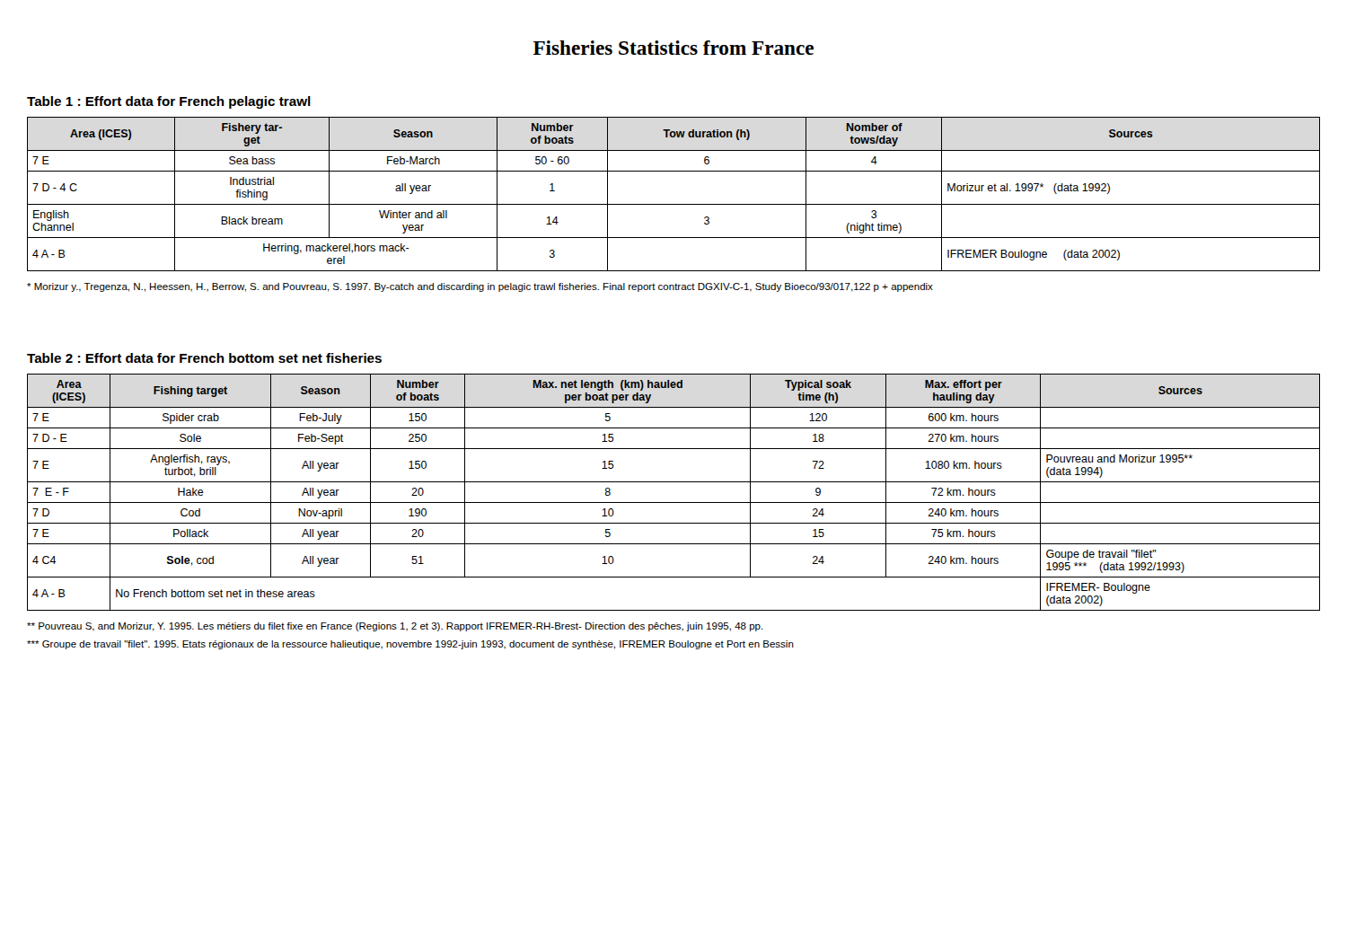Fisheries Statistics from France
Table 1 : Effort data for French pelagic trawl
| Area (ICES) | Fishery tar- get | Season | Number of boats | Tow duration (h) | Nomber of tows/day | Sources |
| --- | --- | --- | --- | --- | --- | --- |
| 7 E | Sea bass | Feb-March | 50 - 60 | 6 | 4 | |
| 7 D - 4 C | Industrial fishing | all year | 1 | | | Morizur et al. 1997* (data 1992) |
| English Channel | Black bream | Winter and all year | 14 | 3 | 3 (night time) | |
| 4 A - B | Herring, mackerel,hors mack- erel | 3 | | | IFREMER Boulogne (data 2002) |
* Morizur y., Tregenza, N., Heessen, H., Berrow, S. and Pouvreau, S. 1997. By-catch and discarding in pelagic trawl fisheries. Final report contract DGXIV-C-1, Study Bioeco/93/017,122 p + appendix
Table 2 : Effort data for French bottom set net fisheries
| Area (ICES) | Fishing target | Season | Number of boats | Max. net length (km) hauled per boat per day | Typical soak time (h) | Max. effort per hauling day | Sources |
| --- | --- | --- | --- | --- | --- | --- | --- |
| 7 E | Spider crab | Feb-July | 150 | 5 | 120 | 600 km. hours | |
| 7 D - E | Sole | Feb-Sept | 250 | 15 | 18 | 270 km. hours | |
| 7 E | Anglerfish, rays, turbot, brill | All year | 150 | 15 | 72 | 1080 km. hours | Pouvreau and Morizur 1995** (data 1994) |
| 7 E - F | Hake | All year | 20 | 8 | 9 | 72 km. hours | |
| 7 D | Cod | Nov-april | 190 | 10 | 24 | 240 km. hours | |
| 7 E | Pollack | All year | 20 | 5 | 15 | 75 km. hours | |
| 4 C4 | Sole , cod | All year | 51 | 10 | 24 | 240 km. hours | Goupe de travail "filet" 1995 *** (data 1992/1993) |
| 4 A - B | No French bottom set net in these areas | IFREMER- Boulogne (data 2002) |
** Pouvreau S, and Morizur, Y. 1995. Les métiers du filet fixe en France (Regions 1, 2 et 3). Rapport IFREMER-RH-Brest- Direction des pêches, juin 1995, 48 pp.
*** Groupe de travail "filet". 1995. Etats régionaux de la ressource halieutique, novembre 1992-juin 1993, document de synthèse, IFREMER Boulogne et Port en Bessin